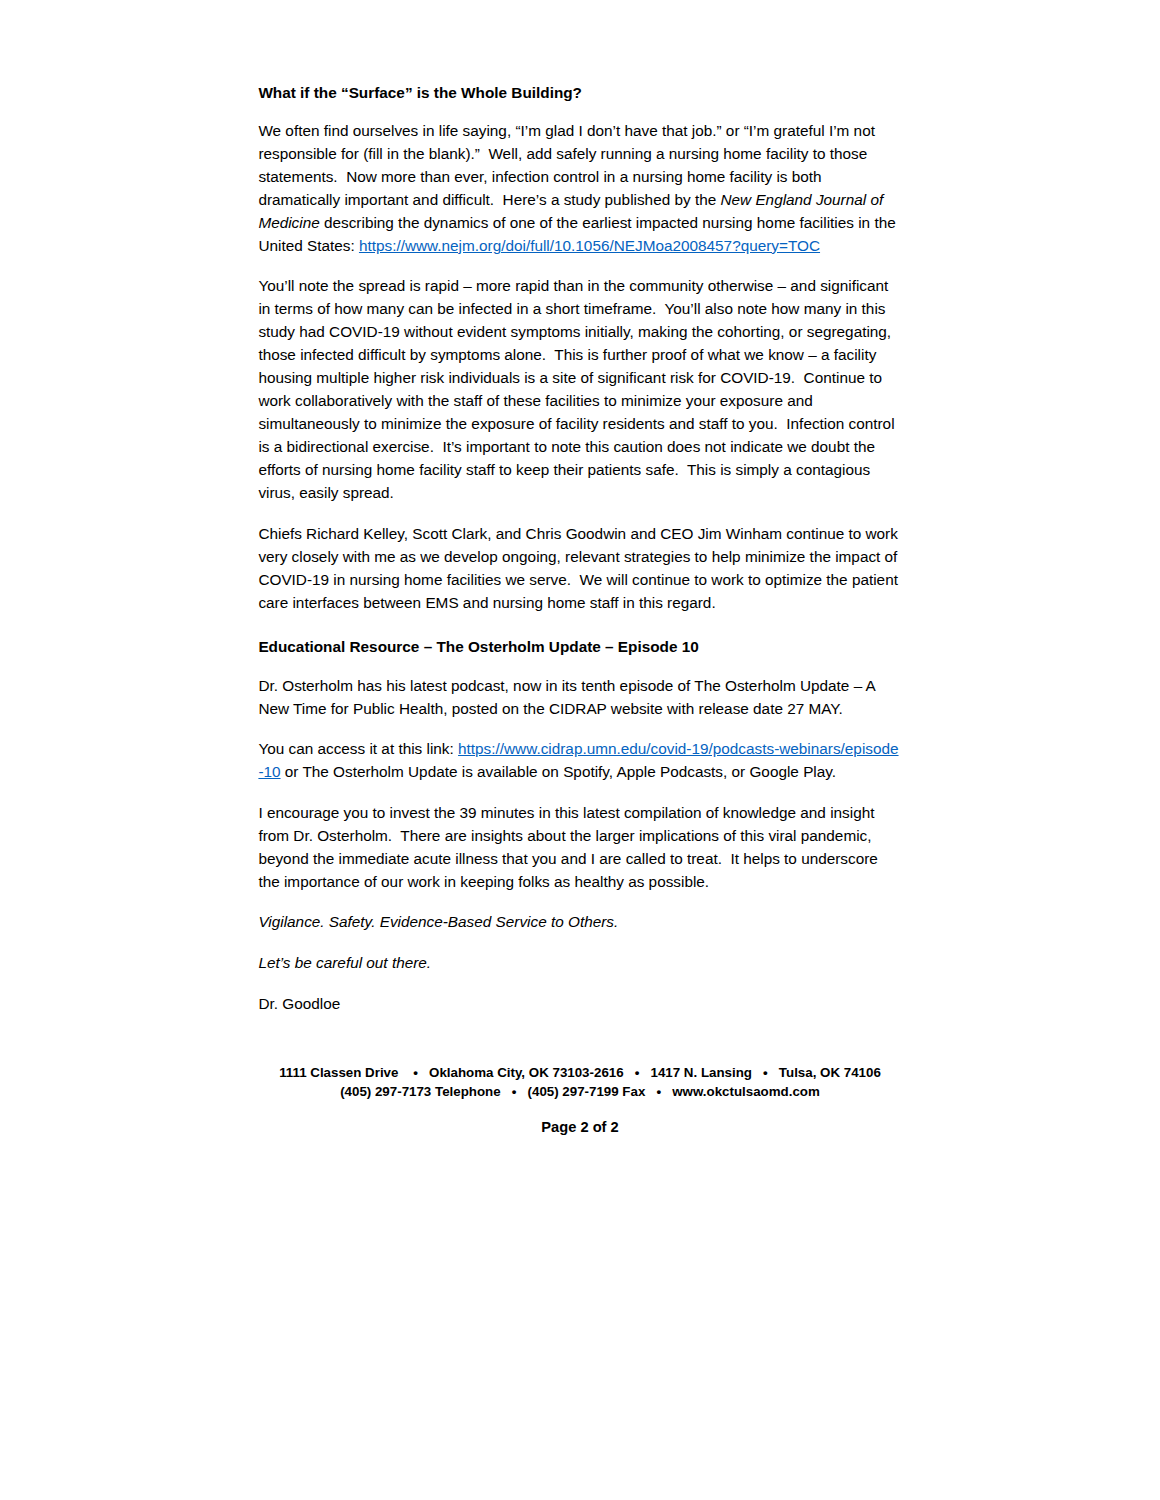What if the “Surface” is the Whole Building?
We often find ourselves in life saying, “I’m glad I don’t have that job.” or “I’m grateful I’m not responsible for (fill in the blank).” Well, add safely running a nursing home facility to those statements. Now more than ever, infection control in a nursing home facility is both dramatically important and difficult. Here’s a study published by the New England Journal of Medicine describing the dynamics of one of the earliest impacted nursing home facilities in the United States: https://www.nejm.org/doi/full/10.1056/NEJMoa2008457?query=TOC
You’ll note the spread is rapid – more rapid than in the community otherwise – and significant in terms of how many can be infected in a short timeframe. You’ll also note how many in this study had COVID-19 without evident symptoms initially, making the cohorting, or segregating, those infected difficult by symptoms alone. This is further proof of what we know – a facility housing multiple higher risk individuals is a site of significant risk for COVID-19. Continue to work collaboratively with the staff of these facilities to minimize your exposure and simultaneously to minimize the exposure of facility residents and staff to you. Infection control is a bidirectional exercise. It’s important to note this caution does not indicate we doubt the efforts of nursing home facility staff to keep their patients safe. This is simply a contagious virus, easily spread.
Chiefs Richard Kelley, Scott Clark, and Chris Goodwin and CEO Jim Winham continue to work very closely with me as we develop ongoing, relevant strategies to help minimize the impact of COVID-19 in nursing home facilities we serve. We will continue to work to optimize the patient care interfaces between EMS and nursing home staff in this regard.
Educational Resource – The Osterholm Update – Episode 10
Dr. Osterholm has his latest podcast, now in its tenth episode of The Osterholm Update – A New Time for Public Health, posted on the CIDRAP website with release date 27 MAY.
You can access it at this link: https://www.cidrap.umn.edu/covid-19/podcasts-webinars/episode-10 or The Osterholm Update is available on Spotify, Apple Podcasts, or Google Play.
I encourage you to invest the 39 minutes in this latest compilation of knowledge and insight from Dr. Osterholm. There are insights about the larger implications of this viral pandemic, beyond the immediate acute illness that you and I are called to treat. It helps to underscore the importance of our work in keeping folks as healthy as possible.
Vigilance. Safety. Evidence-Based Service to Others.
Let’s be careful out there.
Dr. Goodloe
1111 Classen Drive • Oklahoma City, OK 73103-2616 • 1417 N. Lansing • Tulsa, OK 74106
(405) 297-7173 Telephone • (405) 297-7199 Fax • www.okctulsaomd.com
Page 2 of 2